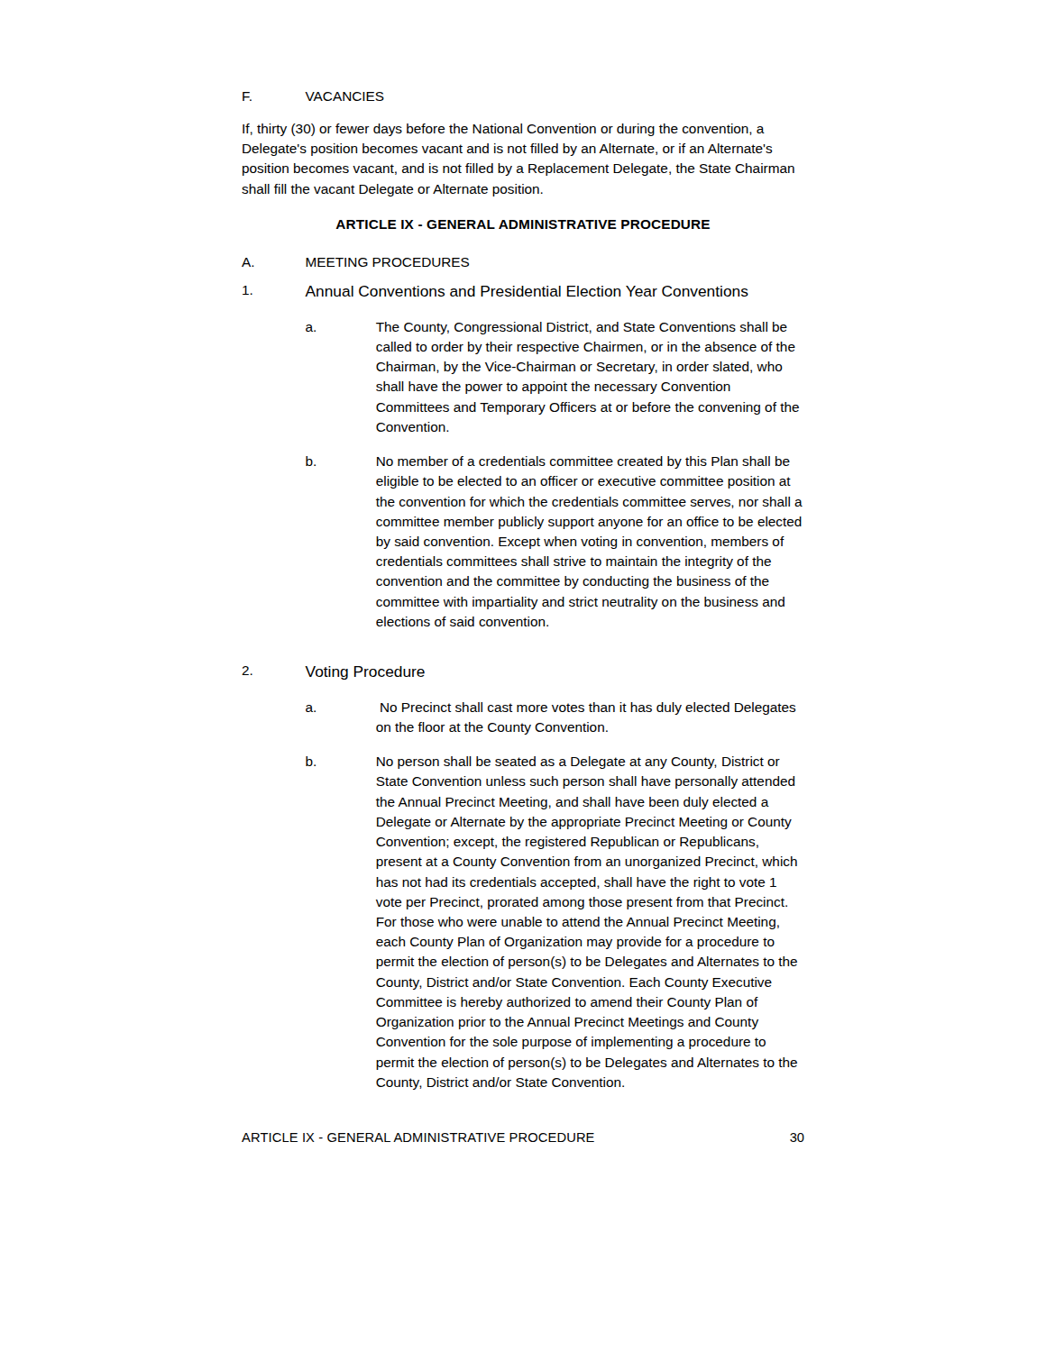F. VACANCIES
If, thirty (30) or fewer days before the National Convention or during the convention, a Delegate's position becomes vacant and is not filled by an Alternate, or if an Alternate's position becomes vacant, and is not filled by a Replacement Delegate, the State Chairman shall fill the vacant Delegate or Alternate position.
ARTICLE IX - GENERAL ADMINISTRATIVE PROCEDURE
A. MEETING PROCEDURES
1. Annual Conventions and Presidential Election Year Conventions
a. The County, Congressional District, and State Conventions shall be called to order by their respective Chairmen, or in the absence of the Chairman, by the Vice-Chairman or Secretary, in order slated, who shall have the power to appoint the necessary Convention Committees and Temporary Officers at or before the convening of the Convention.
b. No member of a credentials committee created by this Plan shall be eligible to be elected to an officer or executive committee position at the convention for which the credentials committee serves, nor shall a committee member publicly support anyone for an office to be elected by said convention. Except when voting in convention, members of credentials committees shall strive to maintain the integrity of the convention and the committee by conducting the business of the committee with impartiality and strict neutrality on the business and elections of said convention.
2. Voting Procedure
a. No Precinct shall cast more votes than it has duly elected Delegates on the floor at the County Convention.
b. No person shall be seated as a Delegate at any County, District or State Convention unless such person shall have personally attended the Annual Precinct Meeting, and shall have been duly elected a Delegate or Alternate by the appropriate Precinct Meeting or County Convention; except, the registered Republican or Republicans, present at a County Convention from an unorganized Precinct, which has not had its credentials accepted, shall have the right to vote 1 vote per Precinct, prorated among those present from that Precinct. For those who were unable to attend the Annual Precinct Meeting, each County Plan of Organization may provide for a procedure to permit the election of person(s) to be Delegates and Alternates to the County, District and/or State Convention. Each County Executive Committee is hereby authorized to amend their County Plan of Organization prior to the Annual Precinct Meetings and County Convention for the sole purpose of implementing a procedure to permit the election of person(s) to be Delegates and Alternates to the County, District and/or State Convention.
ARTICLE IX - GENERAL ADMINISTRATIVE PROCEDURE
30